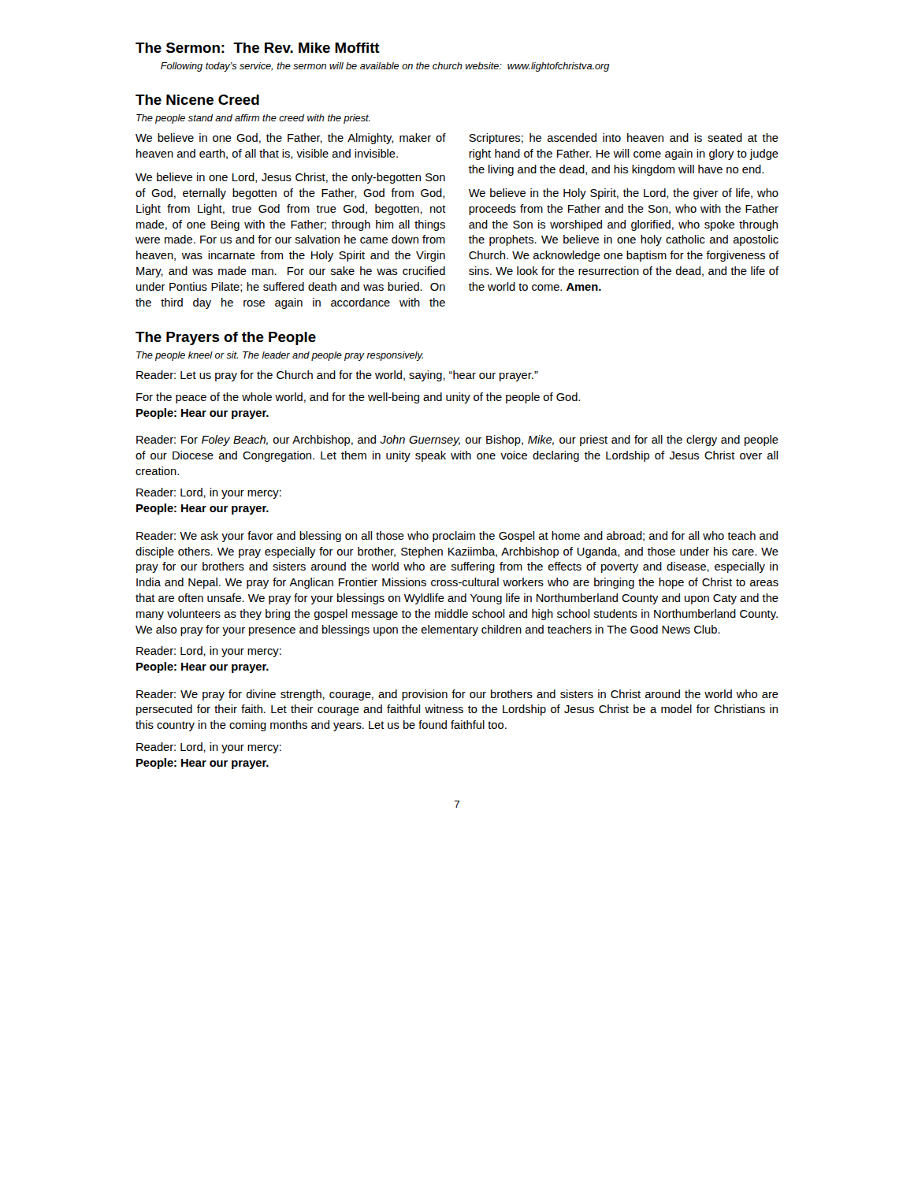The Sermon: The Rev. Mike Moffitt
Following today’s service, the sermon will be available on the church website: www.lightofchristva.org
The Nicene Creed
The people stand and affirm the creed with the priest.
We believe in one God, the Father, the Almighty, maker of heaven and earth, of all that is, visible and invisible.
We believe in one Lord, Jesus Christ, the only-begotten Son of God, eternally begotten of the Father, God from God, Light from Light, true God from true God, begotten, not made, of one Being with the Father; through him all things were made. For us and for our salvation he came down from heaven, was incarnate from the Holy Spirit and the Virgin Mary, and was made man. For our sake he was crucified under Pontius Pilate; he suffered death and was buried. On the third day he rose again in accordance with the Scriptures; he ascended into heaven and is seated at the right hand of the Father. He will come again in glory to judge the living and the dead, and his kingdom will have no end.
We believe in the Holy Spirit, the Lord, the giver of life, who proceeds from the Father and the Son, who with the Father and the Son is worshiped and glorified, who spoke through the prophets. We believe in one holy catholic and apostolic Church. We acknowledge one baptism for the forgiveness of sins. We look for the resurrection of the dead, and the life of the world to come. Amen.
The Prayers of the People
The people kneel or sit. The leader and people pray responsively.
Reader: Let us pray for the Church and for the world, saying, “hear our prayer.”
For the peace of the whole world, and for the well-being and unity of the people of God.
People: Hear our prayer.
Reader: For Foley Beach, our Archbishop, and John Guernsey, our Bishop, Mike, our priest and for all the clergy and people of our Diocese and Congregation. Let them in unity speak with one voice declaring the Lordship of Jesus Christ over all creation.
Reader: Lord, in your mercy:
People: Hear our prayer.
Reader: We ask your favor and blessing on all those who proclaim the Gospel at home and abroad; and for all who teach and disciple others. We pray especially for our brother, Stephen Kaziimba, Archbishop of Uganda, and those under his care. We pray for our brothers and sisters around the world who are suffering from the effects of poverty and disease, especially in India and Nepal. We pray for Anglican Frontier Missions cross-cultural workers who are bringing the hope of Christ to areas that are often unsafe. We pray for your blessings on Wyldlife and Young life in Northumberland County and upon Caty and the many volunteers as they bring the gospel message to the middle school and high school students in Northumberland County. We also pray for your presence and blessings upon the elementary children and teachers in The Good News Club.
Reader: Lord, in your mercy:
People: Hear our prayer.
Reader: We pray for divine strength, courage, and provision for our brothers and sisters in Christ around the world who are persecuted for their faith. Let their courage and faithful witness to the Lordship of Jesus Christ be a model for Christians in this country in the coming months and years. Let us be found faithful too.
Reader: Lord, in your mercy:
People: Hear our prayer.
7